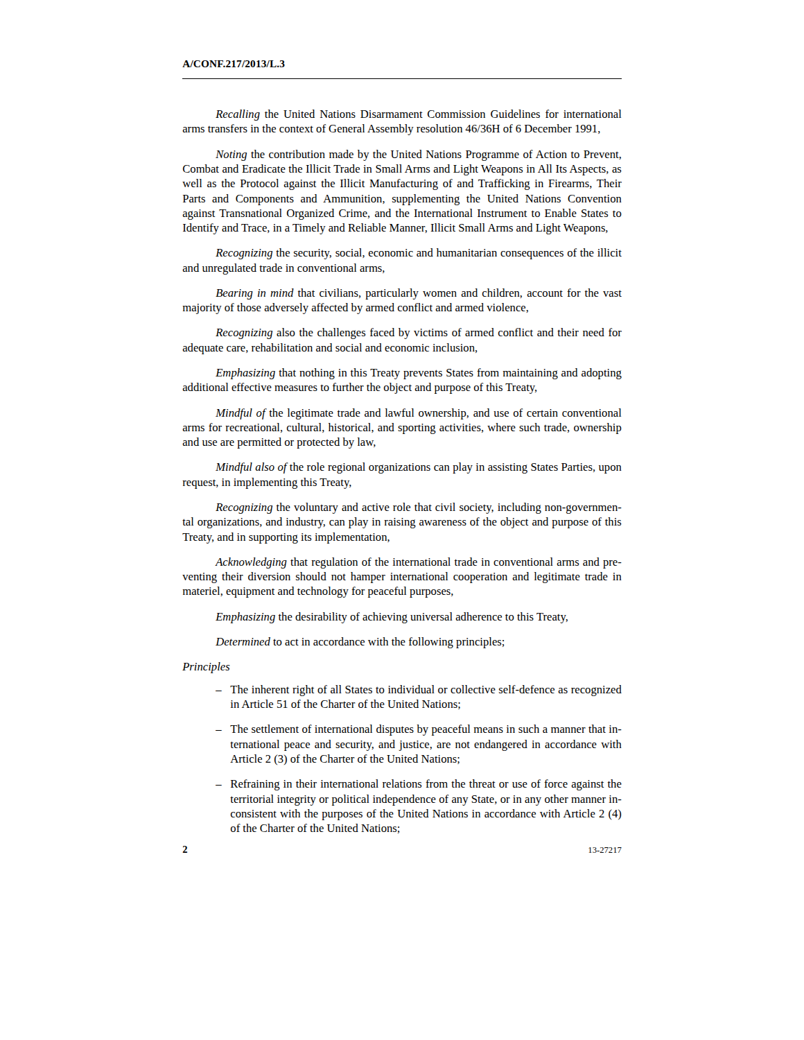A/CONF.217/2013/L.3
Recalling the United Nations Disarmament Commission Guidelines for international arms transfers in the context of General Assembly resolution 46/36H of 6 December 1991,
Noting the contribution made by the United Nations Programme of Action to Prevent, Combat and Eradicate the Illicit Trade in Small Arms and Light Weapons in All Its Aspects, as well as the Protocol against the Illicit Manufacturing of and Trafficking in Firearms, Their Parts and Components and Ammunition, supplementing the United Nations Convention against Transnational Organized Crime, and the International Instrument to Enable States to Identify and Trace, in a Timely and Reliable Manner, Illicit Small Arms and Light Weapons,
Recognizing the security, social, economic and humanitarian consequences of the illicit and unregulated trade in conventional arms,
Bearing in mind that civilians, particularly women and children, account for the vast majority of those adversely affected by armed conflict and armed violence,
Recognizing also the challenges faced by victims of armed conflict and their need for adequate care, rehabilitation and social and economic inclusion,
Emphasizing that nothing in this Treaty prevents States from maintaining and adopting additional effective measures to further the object and purpose of this Treaty,
Mindful of the legitimate trade and lawful ownership, and use of certain conventional arms for recreational, cultural, historical, and sporting activities, where such trade, ownership and use are permitted or protected by law,
Mindful also of the role regional organizations can play in assisting States Parties, upon request, in implementing this Treaty,
Recognizing the voluntary and active role that civil society, including non-governmental organizations, and industry, can play in raising awareness of the object and purpose of this Treaty, and in supporting its implementation,
Acknowledging that regulation of the international trade in conventional arms and preventing their diversion should not hamper international cooperation and legitimate trade in materiel, equipment and technology for peaceful purposes,
Emphasizing the desirability of achieving universal adherence to this Treaty,
Determined to act in accordance with the following principles;
Principles
The inherent right of all States to individual or collective self-defence as recognized in Article 51 of the Charter of the United Nations;
The settlement of international disputes by peaceful means in such a manner that international peace and security, and justice, are not endangered in accordance with Article 2 (3) of the Charter of the United Nations;
Refraining in their international relations from the threat or use of force against the territorial integrity or political independence of any State, or in any other manner inconsistent with the purposes of the United Nations in accordance with Article 2 (4) of the Charter of the United Nations;
2 13-27217